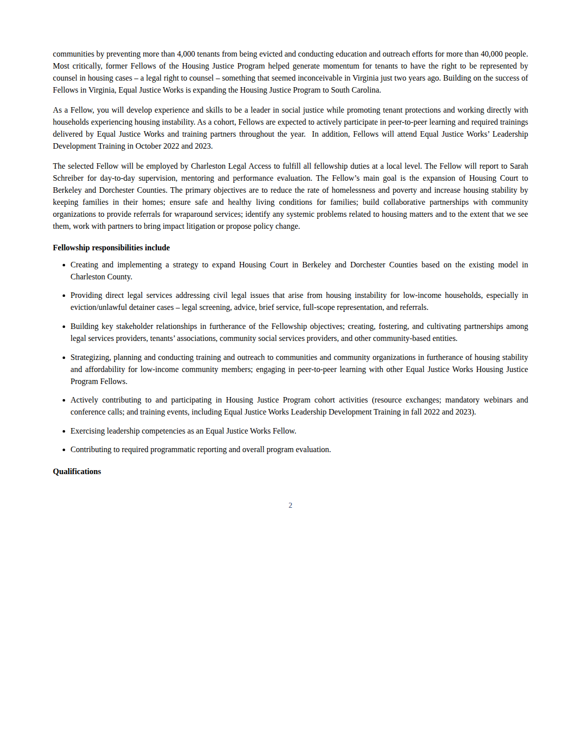communities by preventing more than 4,000 tenants from being evicted and conducting education and outreach efforts for more than 40,000 people. Most critically, former Fellows of the Housing Justice Program helped generate momentum for tenants to have the right to be represented by counsel in housing cases – a legal right to counsel – something that seemed inconceivable in Virginia just two years ago. Building on the success of Fellows in Virginia, Equal Justice Works is expanding the Housing Justice Program to South Carolina.
As a Fellow, you will develop experience and skills to be a leader in social justice while promoting tenant protections and working directly with households experiencing housing instability. As a cohort, Fellows are expected to actively participate in peer-to-peer learning and required trainings delivered by Equal Justice Works and training partners throughout the year. In addition, Fellows will attend Equal Justice Works’ Leadership Development Training in October 2022 and 2023.
The selected Fellow will be employed by Charleston Legal Access to fulfill all fellowship duties at a local level. The Fellow will report to Sarah Schreiber for day-to-day supervision, mentoring and performance evaluation. The Fellow’s main goal is the expansion of Housing Court to Berkeley and Dorchester Counties. The primary objectives are to reduce the rate of homelessness and poverty and increase housing stability by keeping families in their homes; ensure safe and healthy living conditions for families; build collaborative partnerships with community organizations to provide referrals for wraparound services; identify any systemic problems related to housing matters and to the extent that we see them, work with partners to bring impact litigation or propose policy change.
Fellowship responsibilities include
Creating and implementing a strategy to expand Housing Court in Berkeley and Dorchester Counties based on the existing model in Charleston County.
Providing direct legal services addressing civil legal issues that arise from housing instability for low-income households, especially in eviction/unlawful detainer cases – legal screening, advice, brief service, full-scope representation, and referrals.
Building key stakeholder relationships in furtherance of the Fellowship objectives; creating, fostering, and cultivating partnerships among legal services providers, tenants’ associations, community social services providers, and other community-based entities.
Strategizing, planning and conducting training and outreach to communities and community organizations in furtherance of housing stability and affordability for low-income community members; engaging in peer-to-peer learning with other Equal Justice Works Housing Justice Program Fellows.
Actively contributing to and participating in Housing Justice Program cohort activities (resource exchanges; mandatory webinars and conference calls; and training events, including Equal Justice Works Leadership Development Training in fall 2022 and 2023).
Exercising leadership competencies as an Equal Justice Works Fellow.
Contributing to required programmatic reporting and overall program evaluation.
Qualifications
2